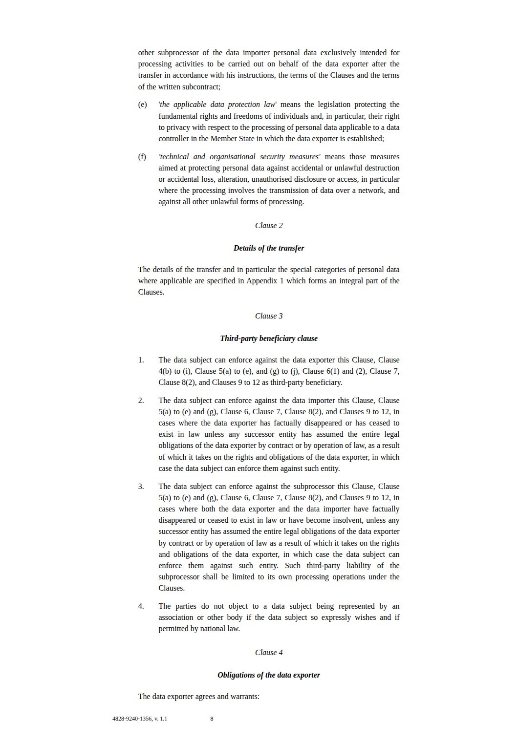other subprocessor of the data importer personal data exclusively intended for processing activities to be carried out on behalf of the data exporter after the transfer in accordance with his instructions, the terms of the Clauses and the terms of the written subcontract;
(e)
'the applicable data protection law' means the legislation protecting the fundamental rights and freedoms of individuals and, in particular, their right to privacy with respect to the processing of personal data applicable to a data controller in the Member State in which the data exporter is established;
(f)
'technical and organisational security measures' means those measures aimed at protecting personal data against accidental or unlawful destruction or accidental loss, alteration, unauthorised disclosure or access, in particular where the processing involves the transmission of data over a network, and against all other unlawful forms of processing.
Clause 2
Details of the transfer
The details of the transfer and in particular the special categories of personal data where applicable are specified in Appendix 1 which forms an integral part of the Clauses.
Clause 3
Third-party beneficiary clause
1.
The data subject can enforce against the data exporter this Clause, Clause 4(b) to (i), Clause 5(a) to (e), and (g) to (j), Clause 6(1) and (2), Clause 7, Clause 8(2), and Clauses 9 to 12 as third-party beneficiary.
2.
The data subject can enforce against the data importer this Clause, Clause 5(a) to (e) and (g), Clause 6, Clause 7, Clause 8(2), and Clauses 9 to 12, in cases where the data exporter has factually disappeared or has ceased to exist in law unless any successor entity has assumed the entire legal obligations of the data exporter by contract or by operation of law, as a result of which it takes on the rights and obligations of the data exporter, in which case the data subject can enforce them against such entity.
3.
The data subject can enforce against the subprocessor this Clause, Clause 5(a) to (e) and (g), Clause 6, Clause 7, Clause 8(2), and Clauses 9 to 12, in cases where both the data exporter and the data importer have factually disappeared or ceased to exist in law or have become insolvent, unless any successor entity has assumed the entire legal obligations of the data exporter by contract or by operation of law as a result of which it takes on the rights and obligations of the data exporter, in which case the data subject can enforce them against such entity. Such third-party liability of the subprocessor shall be limited to its own processing operations under the Clauses.
4.
The parties do not object to a data subject being represented by an association or other body if the data subject so expressly wishes and if permitted by national law.
Clause 4
Obligations of the data exporter
The data exporter agrees and warrants:
4828-9240-1356, v. 1.1
8